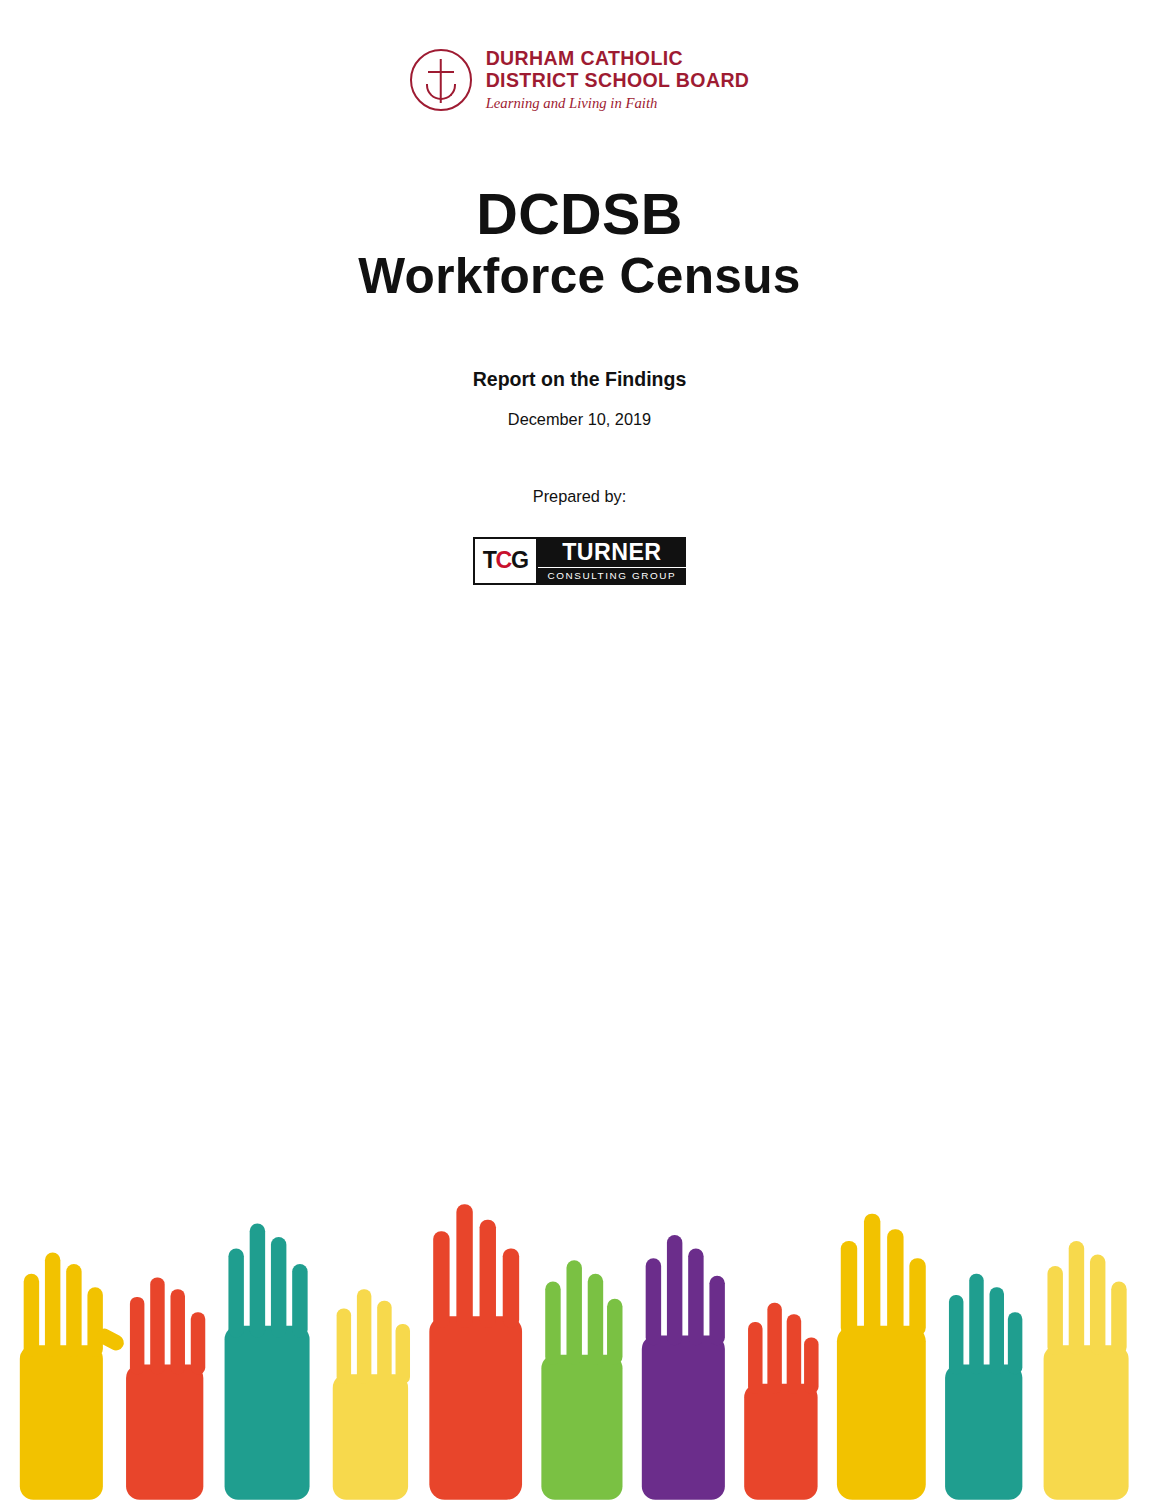Durham Catholic
District School Board
Learning and Living in Faith
DCDSB Workforce Census
Report on the Findings
December 10, 2019
Prepared by:
TCG
TURNER
CONSULTING GROUP